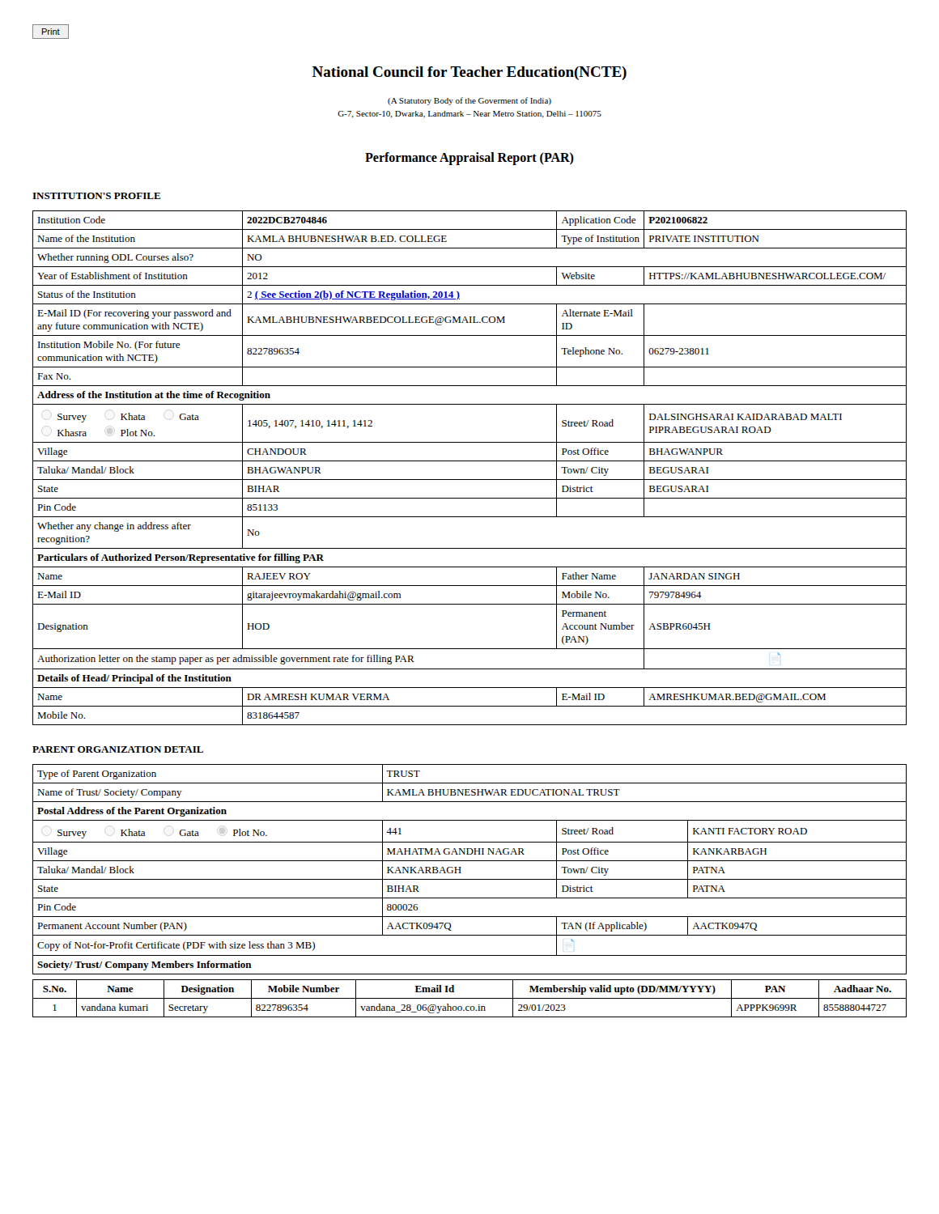Print
National Council for Teacher Education(NCTE)
(A Statutory Body of the Goverment of India)
G-7, Sector-10, Dwarka, Landmark – Near Metro Station, Delhi – 110075
Performance Appraisal Report (PAR)
INSTITUTION'S PROFILE
| Institution Code | 2022DCB2704846 | Application Code | P2021006822 |
| Name of the Institution | KAMLA BHUBNESHWAR B.ED. COLLEGE | Type of Institution | PRIVATE INSTITUTION |
| Whether running ODL Courses also? | NO |
| Year of Establishment of Institution | 2012 | Website | HTTPS://KAMLABHUBNESHWARCOLLEGE.COM/ |
| Status of the Institution | 2 ( See Section 2(b) of NCTE Regulation, 2014 ) |
| E-Mail ID (For recovering your password and any future communication with NCTE) | KAMLABHUBNESHWARBEDCOLLEGE@GMAIL.COM | Alternate E-Mail ID | |
| Institution Mobile No. (For future communication with NCTE) | 8227896354 | Telephone No. | 06279-238011 |
| Fax No. | | | |
| Address of the Institution at the time of Recognition |
| Survey Khata Gata Khasra Plot No. | 1405, 1407, 1410, 1411, 1412 | Street/ Road | DALSINGHSARAI KAIDARABAD MALTI PIPRABEGUSARAI ROAD |
| Village | CHANDOUR | Post Office | BHAGWANPUR |
| Taluka/ Mandal/ Block | BHAGWANPUR | Town/ City | BEGUSARAI |
| State | BIHAR | District | BEGUSARAI |
| Pin Code | 851133 | | |
| Whether any change in address after recognition? | No |
| Particulars of Authorized Person/Representative for filling PAR |
| Name | RAJEEV ROY | Father Name | JANARDAN SINGH |
| E-Mail ID | gitarajeevroymakardahi@gmail.com | Mobile No. | 7979784964 |
| Designation | HOD | Permanent Account Number (PAN) | ASBPR6045H |
| Authorization letter on the stamp paper as per admissible government rate for filling PAR | 📄 |
| Details of Head/ Principal of the Institution |
| Name | DR AMRESH KUMAR VERMA | E-Mail ID | AMRESHKUMAR.BED@GMAIL.COM |
| Mobile No. | 8318644587 |
PARENT ORGANIZATION DETAIL
| Type of Parent Organization | TRUST |
| Name of Trust/ Society/ Company | KAMLA BHUBNESHWAR EDUCATIONAL TRUST |
| Postal Address of the Parent Organization |
| Survey Khata Gata Plot No. | 441 | Street/ Road | KANTI FACTORY ROAD |
| Village | MAHATMA GANDHI NAGAR | Post Office | KANKARBAGH |
| Taluka/ Mandal/ Block | KANKARBAGH | Town/ City | PATNA |
| State | BIHAR | District | PATNA |
| Pin Code | 800026 |
| Permanent Account Number (PAN) | AACTK0947Q | TAN (If Applicable) | AACTK0947Q |
| Copy of Not-for-Profit Certificate (PDF with size less than 3 MB) | 📄 |
| Society/ Trust/ Company Members Information |
| S.No. | Name | Designation | Mobile Number | Email Id | Membership valid upto (DD/MM/YYYY) | PAN | Aadhaar No. |
| --- | --- | --- | --- | --- | --- | --- | --- |
| 1 | vandana kumari | Secretary | 8227896354 | vandana_28_06@yahoo.co.in | 29/01/2023 | APPPK9699R | 855888044727 |